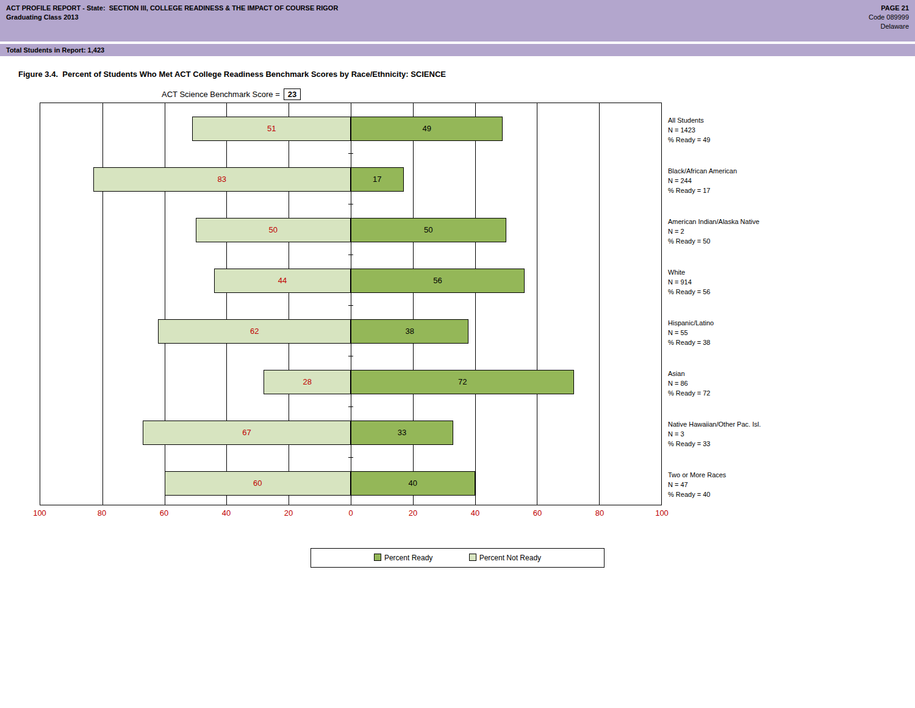ACT PROFILE REPORT - State: SECTION III, COLLEGE READINESS & THE IMPACT OF COURSE RIGOR
Graduating Class 2013
PAGE 21
Code 089999
Delaware
Total Students in Report: 1,423
Figure 3.4. Percent of Students Who Met ACT College Readiness Benchmark Scores by Race/Ethnicity: SCIENCE
ACT Science Benchmark Score =23
51
49
83
17
50
50
44
56
62
38
28
72
67
33
60
40
All Students
N = 1423
% Ready = 49
Black/African American
N = 244
% Ready = 17
American Indian/Alaska Native
N = 2
% Ready = 50
White
N = 914
% Ready = 56
Hispanic/Latino
N = 55
% Ready = 38
Asian
N = 86
% Ready = 72
Native Hawaiian/Other Pac. Isl.
N = 3
% Ready = 33
Two or More Races
N = 47
% Ready = 40
100 80 60 40 20 0 20 40 60 80 100
Percent Ready Percent Not Ready